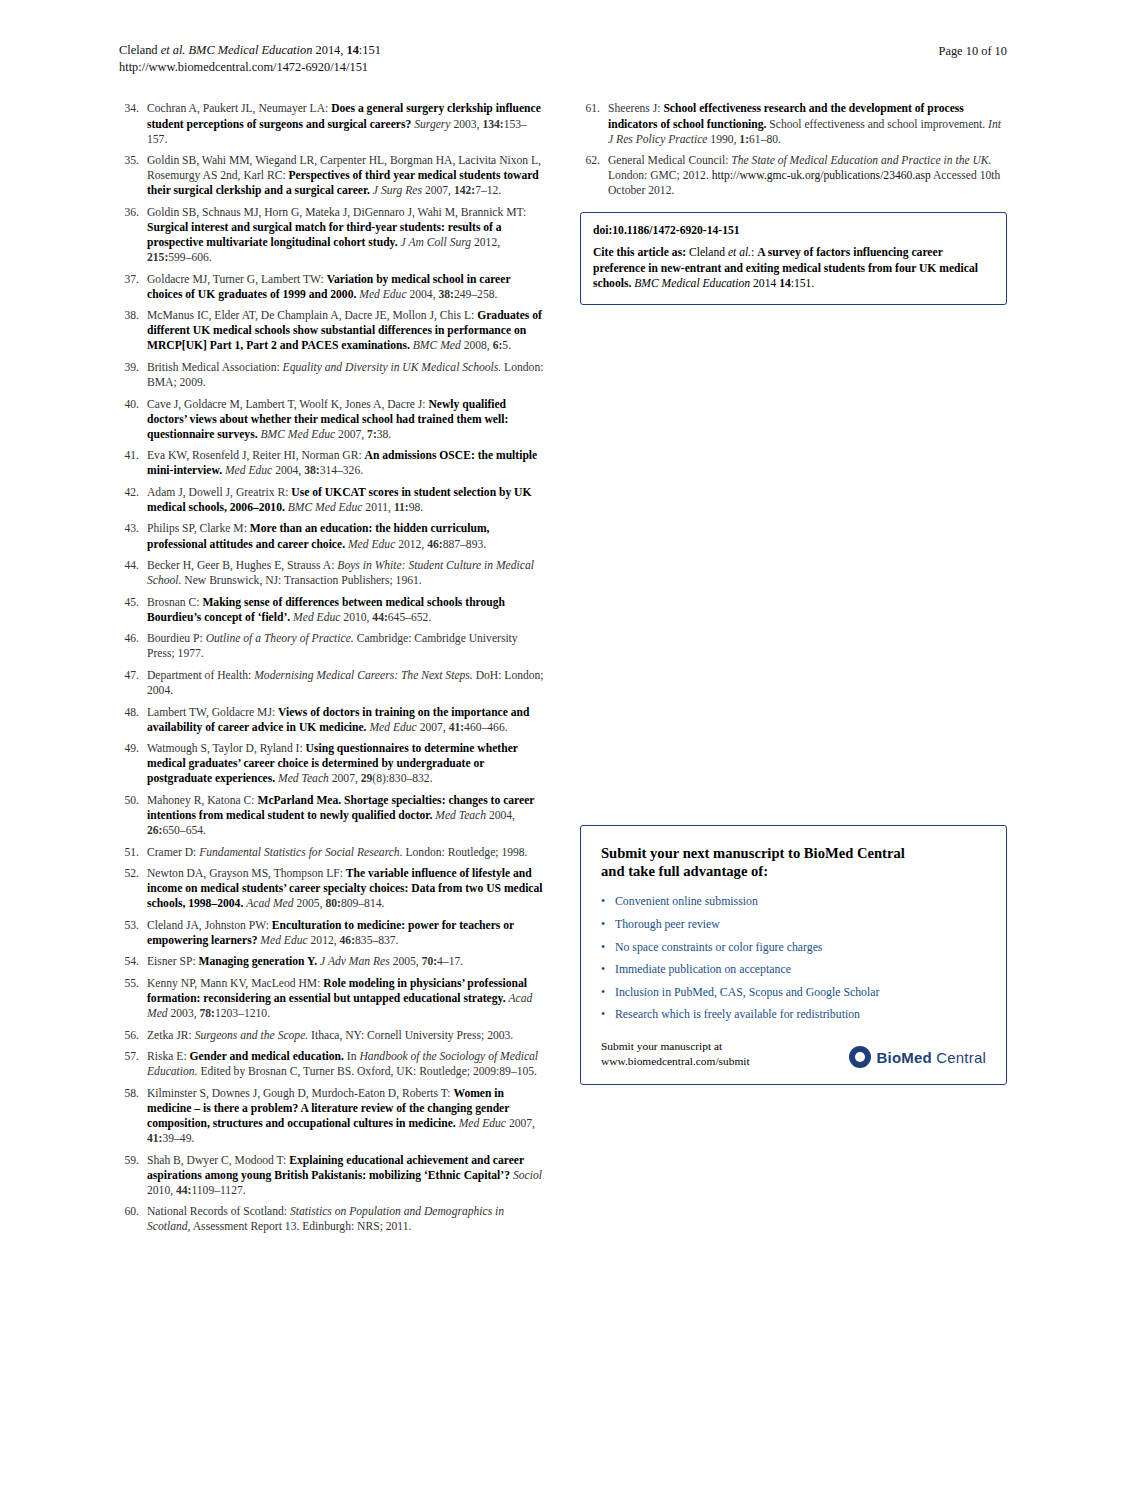Cleland et al. BMC Medical Education 2014, 14:151
http://www.biomedcentral.com/1472-6920/14/151
Page 10 of 10
34. Cochran A, Paukert JL, Neumayer LA: Does a general surgery clerkship influence student perceptions of surgeons and surgical careers? Surgery 2003, 134: 153–157.
35. Goldin SB, Wahi MM, Wiegand LR, Carpenter HL, Borgman HA, Lacivita Nixon L, Rosemurgy AS 2nd, Karl RC: Perspectives of third year medical students toward their surgical clerkship and a surgical career. J Surg Res 2007, 142: 7–12.
36. Goldin SB, Schnaus MJ, Horn G, Mateka J, DiGennaro J, Wahi M, Brannick MT: Surgical interest and surgical match for third-year students: results of a prospective multivariate longitudinal cohort study. J Am Coll Surg 2012, 215: 599–606.
37. Goldacre MJ, Turner G, Lambert TW: Variation by medical school in career choices of UK graduates of 1999 and 2000. Med Educ 2004, 38: 249–258.
38. McManus IC, Elder AT, De Champlain A, Dacre JE, Mollon J, Chis L: Graduates of different UK medical schools show substantial differences in performance on MRCP[UK] Part 1, Part 2 and PACES examinations. BMC Med 2008, 6: 5.
39. British Medical Association: Equality and Diversity in UK Medical Schools. London: BMA; 2009.
40. Cave J, Goldacre M, Lambert T, Woolf K, Jones A, Dacre J: Newly qualified doctors’ views about whether their medical school had trained them well: questionnaire surveys. BMC Med Educ 2007, 7: 38.
41. Eva KW, Rosenfeld J, Reiter HI, Norman GR: An admissions OSCE: the multiple mini-interview. Med Educ 2004, 38: 314–326.
42. Adam J, Dowell J, Greatrix R: Use of UKCAT scores in student selection by UK medical schools, 2006–2010. BMC Med Educ 2011, 11: 98.
43. Philips SP, Clarke M: More than an education: the hidden curriculum, professional attitudes and career choice. Med Educ 2012, 46: 887–893.
44. Becker H, Geer B, Hughes E, Strauss A: Boys in White: Student Culture in Medical School. New Brunswick, NJ: Transaction Publishers; 1961.
45. Brosnan C: Making sense of differences between medical schools through Bourdieu’s concept of ‘field’. Med Educ 2010, 44: 645–652.
46. Bourdieu P: Outline of a Theory of Practice. Cambridge: Cambridge University Press; 1977.
47. Department of Health: Modernising Medical Careers: The Next Steps. DoH: London; 2004.
48. Lambert TW, Goldacre MJ: Views of doctors in training on the importance and availability of career advice in UK medicine. Med Educ 2007, 41: 460–466.
49. Watmough S, Taylor D, Ryland I: Using questionnaires to determine whether medical graduates’ career choice is determined by undergraduate or postgraduate experiences. Med Teach 2007, 29(8):830–832.
50. Mahoney R, Katona C: McParland Mea. Shortage specialties: changes to career intentions from medical student to newly qualified doctor. Med Teach 2004, 26: 650–654.
51. Cramer D: Fundamental Statistics for Social Research. London: Routledge; 1998.
52. Newton DA, Grayson MS, Thompson LF: The variable influence of lifestyle and income on medical students’ career specialty choices: Data from two US medical schools, 1998–2004. Acad Med 2005, 80: 809–814.
53. Cleland JA, Johnston PW: Enculturation to medicine: power for teachers or empowering learners? Med Educ 2012, 46: 835–837.
54. Eisner SP: Managing generation Y. J Adv Man Res 2005, 70: 4–17.
55. Kenny NP, Mann KV, MacLeod HM: Role modeling in physicians’ professional formation: reconsidering an essential but untapped educational strategy. Acad Med 2003, 78: 1203–1210.
56. Zetka JR: Surgeons and the Scope. Ithaca, NY: Cornell University Press; 2003.
57. Riska E: Gender and medical education. In Handbook of the Sociology of Medical Education. Edited by Brosnan C, Turner BS. Oxford, UK: Routledge; 2009:89–105.
58. Kilminster S, Downes J, Gough D, Murdoch-Eaton D, Roberts T: Women in medicine – is there a problem? A literature review of the changing gender composition, structures and occupational cultures in medicine. Med Educ 2007, 41: 39–49.
59. Shah B, Dwyer C, Modood T: Explaining educational achievement and career aspirations among young British Pakistanis: mobilizing ‘Ethnic Capital’? Sociol 2010, 44: 1109–1127.
60. National Records of Scotland: Statistics on Population and Demographics in Scotland, Assessment Report 13. Edinburgh: NRS; 2011.
61. Sheerens J: School effectiveness research and the development of process indicators of school functioning. School effectiveness and school improvement. Int J Res Policy Practice 1990, 1: 61–80.
62. General Medical Council: The State of Medical Education and Practice in the UK. London: GMC; 2012. http://www.gmc-uk.org/publications/23460.asp Accessed 10th October 2012.
doi:10.1186/1472-6920-14-151
Cite this article as: Cleland et al.: A survey of factors influencing career preference in new-entrant and exiting medical students from four UK medical schools. BMC Medical Education 2014 14:151.
Submit your next manuscript to BioMed Central
and take full advantage of:
Convenient online submission
Thorough peer review
No space constraints or color figure charges
Immediate publication on acceptance
Inclusion in PubMed, CAS, Scopus and Google Scholar
Research which is freely available for redistribution
Submit your manuscript at
www.biomedcentral.com/submit
BioMed Central